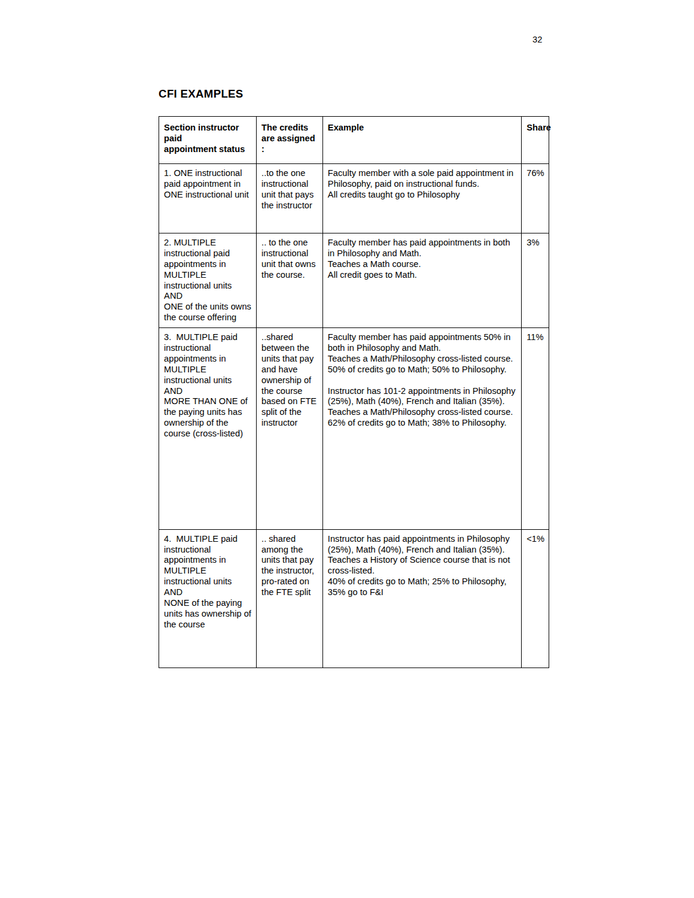32
CFI EXAMPLES
| Section instructor paid appointment status | The credits are assigned : | Example | Share |
| --- | --- | --- | --- |
| 1. ONE instructional paid appointment in ONE instructional unit | ..to the one instructional unit that pays the instructor | Faculty member with a sole paid appointment in Philosophy, paid on instructional funds. All credits taught go to Philosophy | 76% |
| 2. MULTIPLE instructional paid appointments in MULTIPLE instructional units AND ONE of the units owns the course offering | .. to the one instructional unit that owns the course. | Faculty member has paid appointments in both in Philosophy and Math. Teaches a Math course. All credit goes to Math. | 3% |
| 3. MULTIPLE paid instructional appointments in MULTIPLE instructional units AND MORE THAN ONE of the paying units has ownership of the course (cross-listed) | ..shared between the units that pay and have ownership of the course based on FTE split of the instructor | Faculty member has paid appointments 50% in both in Philosophy and Math. Teaches a Math/Philosophy cross-listed course. 50% of credits go to Math; 50% to Philosophy. Instructor has 101-2 appointments in Philosophy (25%), Math (40%), French and Italian (35%). Teaches a Math/Philosophy cross-listed course. 62% of credits go to Math; 38% to Philosophy. | 11% |
| 4. MULTIPLE paid instructional appointments in MULTIPLE instructional units AND NONE of the paying units has ownership of the course | .. shared among the units that pay the instructor, pro-rated on the FTE split | Instructor has paid appointments in Philosophy (25%), Math (40%), French and Italian (35%). Teaches a History of Science course that is not cross-listed. 40% of credits go to Math; 25% to Philosophy, 35% go to F&I | <1% |